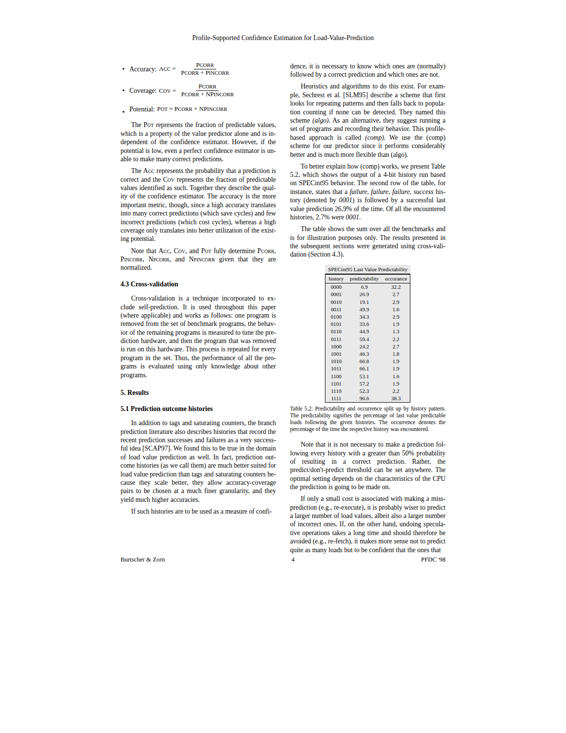Profile-Supported Confidence Estimation for Load-Value-Prediction
Accuracy: ACC = PCORR PCORR + PINCORR
Coverage: COV = PCORR PCORR + NPINCORR
Potential: POT = PCORR + NPINCORR
The Pot represents the fraction of predictable values, which is a property of the value predictor alone and is independent of the confidence estimator. However, if the potential is low, even a perfect confidence estimator is unable to make many correct predictions.
The Acc represents the probability that a prediction is correct and the Cov represents the fraction of predictable values identified as such. Together they describe the quality of the confidence estimator. The accuracy is the more important metric, though, since a high accuracy translates into many correct predictions (which save cycles) and few incorrect predictions (which cost cycles), whereas a high coverage only translates into better utilization of the existing potential.
Note that Acc, Cov, and Pot fully determine Pcorr, Pincorr, Npcorr, and Npincorr given that they are normalized.
4.3 Cross-validation
Cross-validation is a technique incorporated to exclude self-prediction. It is used throughout this paper (where applicable) and works as follows: one program is removed from the set of benchmark programs, the behavior of the remaining programs is measured to tune the prediction hardware, and then the program that was removed is run on this hardware. This process is repeated for every program in the set. Thus, the performance of all the programs is evaluated using only knowledge about other programs.
5. Results
5.1 Prediction outcome histories
In addition to tags and saturating counters, the branch prediction literature also describes histories that record the recent prediction successes and failures as a very successful idea [SCAP97]. We found this to be true in the domain of load value prediction as well. In fact, prediction outcome histories (as we call them) are much better suited for load value prediction than tags and saturating counters because they scale better, they allow accuracy-coverage pairs to be chosen at a much finer granularity, and they yield much higher accuracies.
If such histories are to be used as a measure of confi-
dence, it is necessary to know which ones are (normally) followed by a correct prediction and which ones are not.
Heuristics and algorithms to do this exist. For example, Sechrest et al. [SLM95] describe a scheme that first looks for repeating patterns and then falls back to population counting if none can be detected. They named this scheme (algo). As an alternative, they suggest running a set of programs and recording their behavior. This profile-based approach is called (comp). We use the (comp) scheme for our predictor since it performs considerably better and is much more flexible than (algo).
To better explain how (comp) works, we present Table 5.2, which shows the output of a 4-bit history run based on SPECint95 behavior. The second row of the table, for instance, states that a failure, failure, failure, success history (denoted by 0001) is followed by a successful last value prediction 26.9% of the time. Of all the encountered histories, 2.7% were 0001.
The table shows the sum over all the benchmarks and is for illustration purposes only. The results presented in the subsequent sections were generated using cross-validation (Section 4.3).
SPECint95 Last Value Predictability
| history | predictability | occurance |
| --- | --- | --- |
| 0000 | 6.9 | 32.2 |
| 0001 | 26.9 | 2.7 |
| 0010 | 19.1 | 2.9 |
| 0011 | 49.9 | 1.6 |
| 0100 | 34.3 | 2.9 |
| 0101 | 33.6 | 1.9 |
| 0110 | 44.9 | 1.3 |
| 0111 | 59.4 | 2.2 |
| 1000 | 24.2 | 2.7 |
| 1001 | 46.3 | 1.8 |
| 1010 | 66.8 | 1.9 |
| 1011 | 66.1 | 1.9 |
| 1100 | 53.1 | 1.6 |
| 1101 | 57.2 | 1.9 |
| 1110 | 52.3 | 2.2 |
| 1111 | 96.6 | 38.3 |
Table 5.2: Predictability and occurrence split up by history pattern. The predictability signifies the percentage of last value predictable loads following the given histories. The occurrence denotes the percentage of the time the respective history was encountered.
Note that it is not necessary to make a prediction following every history with a greater than 50% probability of resulting in a correct prediction. Rather, the predict/don't-predict threshold can be set anywhere. The optimal setting depends on the characteristics of the CPU the prediction is going to be made on.
If only a small cost is associated with making a miss-prediction (e.g., re-execute), it is probably wiser to predict a larger number of load values, albeit also a larger number of incorrect ones. If, on the other hand, undoing speculative operations takes a long time and should therefore be avoided (e.g., re-fetch), it makes more sense not to predict quite as many loads but to be confident that the ones that
Burtscher & Zorn
4
PFDC '98